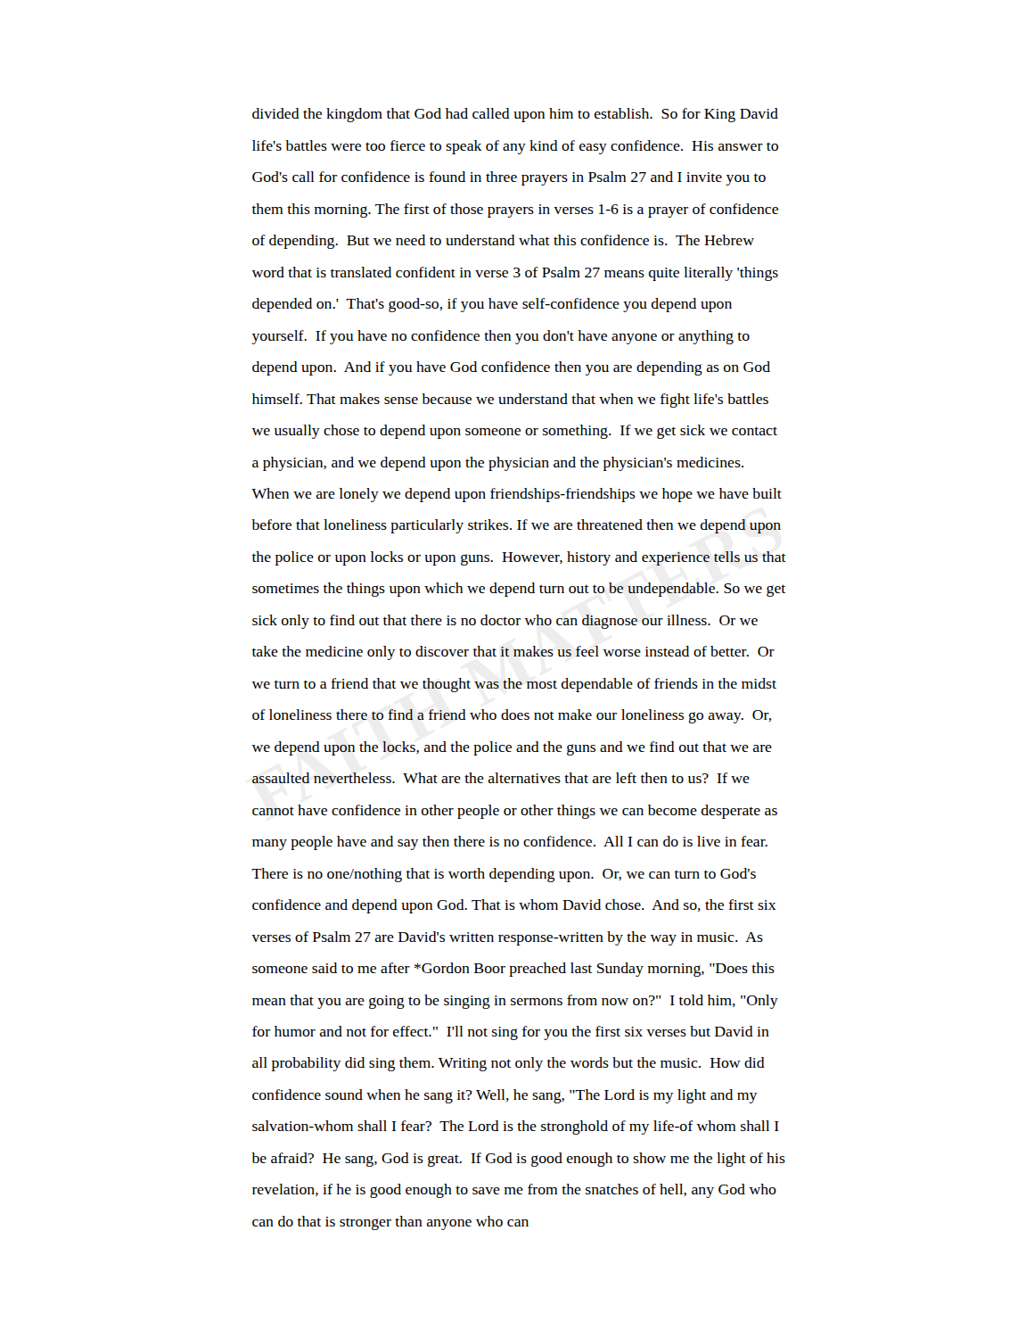FAITH MATTERS
divided the kingdom that God had called upon him to establish. So for King David life's battles were too fierce to speak of any kind of easy confidence. His answer to God's call for confidence is found in three prayers in Psalm 27 and I invite you to them this morning. The first of those prayers in verses 1-6 is a prayer of confidence of depending. But we need to understand what this confidence is. The Hebrew word that is translated confident in verse 3 of Psalm 27 means quite literally 'things depended on.' That's good-so, if you have self-confidence you depend upon yourself. If you have no confidence then you don't have anyone or anything to depend upon. And if you have God confidence then you are depending as on God himself. That makes sense because we understand that when we fight life's battles we usually chose to depend upon someone or something. If we get sick we contact a physician, and we depend upon the physician and the physician's medicines. When we are lonely we depend upon friendships-friendships we hope we have built before that loneliness particularly strikes. If we are threatened then we depend upon the police or upon locks or upon guns. However, history and experience tells us that sometimes the things upon which we depend turn out to be undependable. So we get sick only to find out that there is no doctor who can diagnose our illness. Or we take the medicine only to discover that it makes us feel worse instead of better. Or we turn to a friend that we thought was the most dependable of friends in the midst of loneliness there to find a friend who does not make our loneliness go away. Or, we depend upon the locks, and the police and the guns and we find out that we are assaulted nevertheless. What are the alternatives that are left then to us? If we cannot have confidence in other people or other things we can become desperate as many people have and say then there is no confidence. All I can do is live in fear. There is no one/nothing that is worth depending upon. Or, we can turn to God's confidence and depend upon God. That is whom David chose. And so, the first six verses of Psalm 27 are David's written response-written by the way in music. As someone said to me after *Gordon Boor preached last Sunday morning, "Does this mean that you are going to be singing in sermons from now on?" I told him, "Only for humor and not for effect." I'll not sing for you the first six verses but David in all probability did sing them. Writing not only the words but the music. How did confidence sound when he sang it? Well, he sang, "The Lord is my light and my salvation-whom shall I fear? The Lord is the stronghold of my life-of whom shall I be afraid? He sang, God is great. If God is good enough to show me the light of his revelation, if he is good enough to save me from the snatches of hell, any God who can do that is stronger than anyone who can